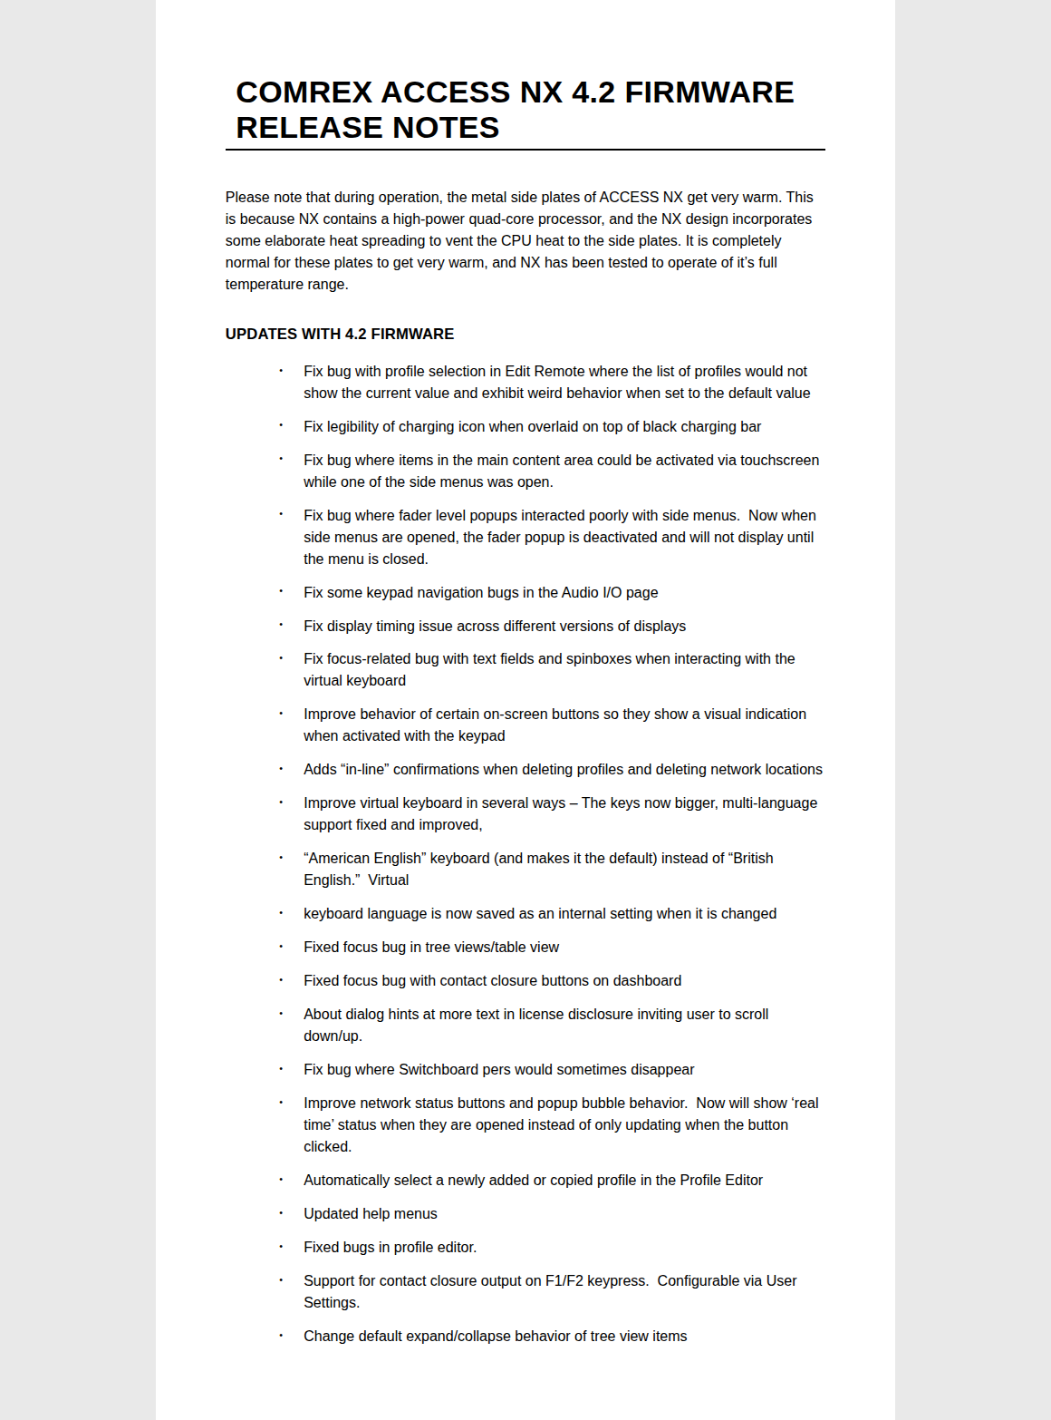COMREX ACCESS NX 4.2 FIRMWARE RELEASE NOTES
Please note that during operation, the metal side plates of ACCESS NX get very warm. This is because NX contains a high-power quad-core processor, and the NX design incorporates some elaborate heat spreading to vent the CPU heat to the side plates. It is completely normal for these plates to get very warm, and NX has been tested to operate of it’s full temperature range.
UPDATES WITH 4.2 FIRMWARE
Fix bug with profile selection in Edit Remote where the list of profiles would not show the current value and exhibit weird behavior when set to the default value
Fix legibility of charging icon when overlaid on top of black charging bar
Fix bug where items in the main content area could be activated via touchscreen while one of the side menus was open.
Fix bug where fader level popups interacted poorly with side menus. Now when side menus are opened, the fader popup is deactivated and will not display until the menu is closed.
Fix some keypad navigation bugs in the Audio I/O page
Fix display timing issue across different versions of displays
Fix focus-related bug with text fields and spinboxes when interacting with the virtual keyboard
Improve behavior of certain on-screen buttons so they show a visual indication when activated with the keypad
Adds “in-line” confirmations when deleting profiles and deleting network locations
Improve virtual keyboard in several ways – The keys now bigger, multi-language support fixed and improved,
“American English” keyboard (and makes it the default) instead of “British English.” Virtual
keyboard language is now saved as an internal setting when it is changed
Fixed focus bug in tree views/table view
Fixed focus bug with contact closure buttons on dashboard
About dialog hints at more text in license disclosure inviting user to scroll down/up.
Fix bug where Switchboard pers would sometimes disappear
Improve network status buttons and popup bubble behavior. Now will show ‘real time’ status when they are opened instead of only updating when the button clicked.
Automatically select a newly added or copied profile in the Profile Editor
Updated help menus
Fixed bugs in profile editor.
Support for contact closure output on F1/F2 keypress. Configurable via User Settings.
Change default expand/collapse behavior of tree view items